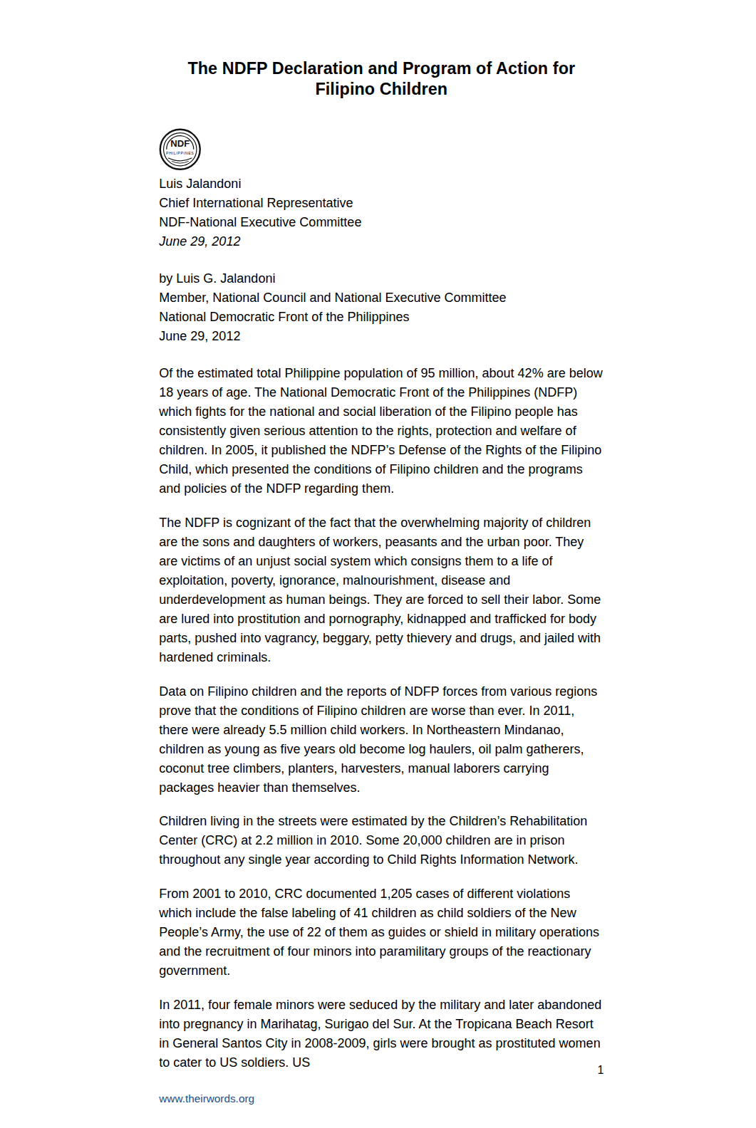The NDFP Declaration and Program of Action for Filipino Children
NDFP emblem NDF PHILIPPINES
Luis Jalandoni
Chief International Representative
NDF-National Executive Committee
June 29, 2012
by Luis G. Jalandoni
Member, National Council and National Executive Committee
National Democratic Front of the Philippines
June 29, 2012
Of the estimated total Philippine population of 95 million, about 42% are below 18 years of age. The National Democratic Front of the Philippines (NDFP) which fights for the national and social liberation of the Filipino people has consistently given serious attention to the rights, protection and welfare of children. In 2005, it published the NDFP’s Defense of the Rights of the Filipino Child, which presented the conditions of Filipino children and the programs and policies of the NDFP regarding them.
The NDFP is cognizant of the fact that the overwhelming majority of children are the sons and daughters of workers, peasants and the urban poor. They are victims of an unjust social system which consigns them to a life of exploitation, poverty, ignorance, malnourishment, disease and underdevelopment as human beings. They are forced to sell their labor. Some are lured into prostitution and pornography, kidnapped and trafficked for body parts, pushed into vagrancy, beggary, petty thievery and drugs, and jailed with hardened criminals.
Data on Filipino children and the reports of NDFP forces from various regions prove that the conditions of Filipino children are worse than ever. In 2011, there were already 5.5 million child workers. In Northeastern Mindanao, children as young as five years old become log haulers, oil palm gatherers, coconut tree climbers, planters, harvesters, manual laborers carrying packages heavier than themselves.
Children living in the streets were estimated by the Children’s Rehabilitation Center (CRC) at 2.2 million in 2010. Some 20,000 children are in prison throughout any single year according to Child Rights Information Network.
From 2001 to 2010, CRC documented 1,205 cases of different violations which include the false labeling of 41 children as child soldiers of the New People’s Army, the use of 22 of them as guides or shield in military operations and the recruitment of four minors into paramilitary groups of the reactionary government.
In 2011, four female minors were seduced by the military and later abandoned into pregnancy in Marihatag, Surigao del Sur. At the Tropicana Beach Resort in General Santos City in 2008-2009, girls were brought as prostituted women to cater to US soldiers. US
1
www.theirwords.org